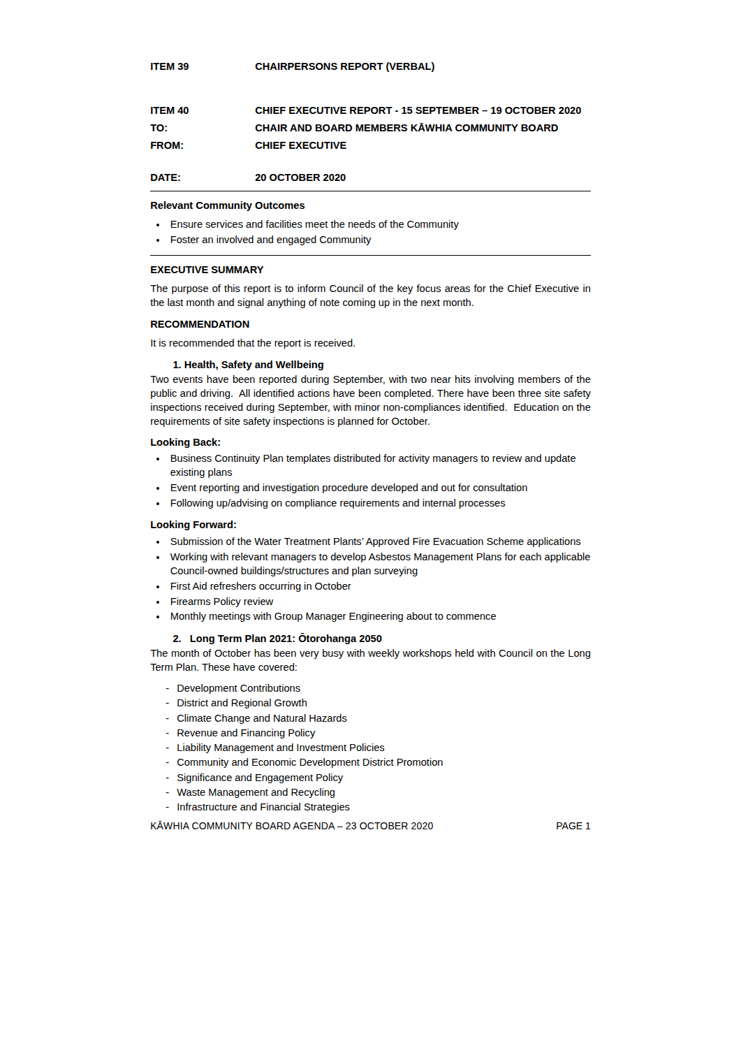ITEM 39
CHAIRPERSONS REPORT (VERBAL)
ITEM 40
CHIEF EXECUTIVE REPORT - 15 SEPTEMBER – 19 OCTOBER 2020
TO:
CHAIR AND BOARD MEMBERS KĀWHIA COMMUNITY BOARD
FROM:
CHIEF EXECUTIVE
DATE:
20 OCTOBER 2020
Relevant Community Outcomes
Ensure services and facilities meet the needs of the Community
Foster an involved and engaged Community
EXECUTIVE SUMMARY
The purpose of this report is to inform Council of the key focus areas for the Chief Executive in the last month and signal anything of note coming up in the next month.
RECOMMENDATION
It is recommended that the report is received.
1. Health, Safety and Wellbeing
Two events have been reported during September, with two near hits involving members of the public and driving. All identified actions have been completed. There have been three site safety inspections received during September, with minor non-compliances identified. Education on the requirements of site safety inspections is planned for October.
Looking Back:
Business Continuity Plan templates distributed for activity managers to review and update existing plans
Event reporting and investigation procedure developed and out for consultation
Following up/advising on compliance requirements and internal processes
Looking Forward:
Submission of the Water Treatment Plants’ Approved Fire Evacuation Scheme applications
Working with relevant managers to develop Asbestos Management Plans for each applicable Council-owned buildings/structures and plan surveying
First Aid refreshers occurring in October
Firearms Policy review
Monthly meetings with Group Manager Engineering about to commence
2. Long Term Plan 2021: Ōtorohanga 2050
The month of October has been very busy with weekly workshops held with Council on the Long Term Plan. These have covered:
Development Contributions
District and Regional Growth
Climate Change and Natural Hazards
Revenue and Financing Policy
Liability Management and Investment Policies
Community and Economic Development District Promotion
Significance and Engagement Policy
Waste Management and Recycling
Infrastructure and Financial Strategies
KĀWHIA COMMUNITY BOARD AGENDA – 23 OCTOBER 2020
PAGE 1